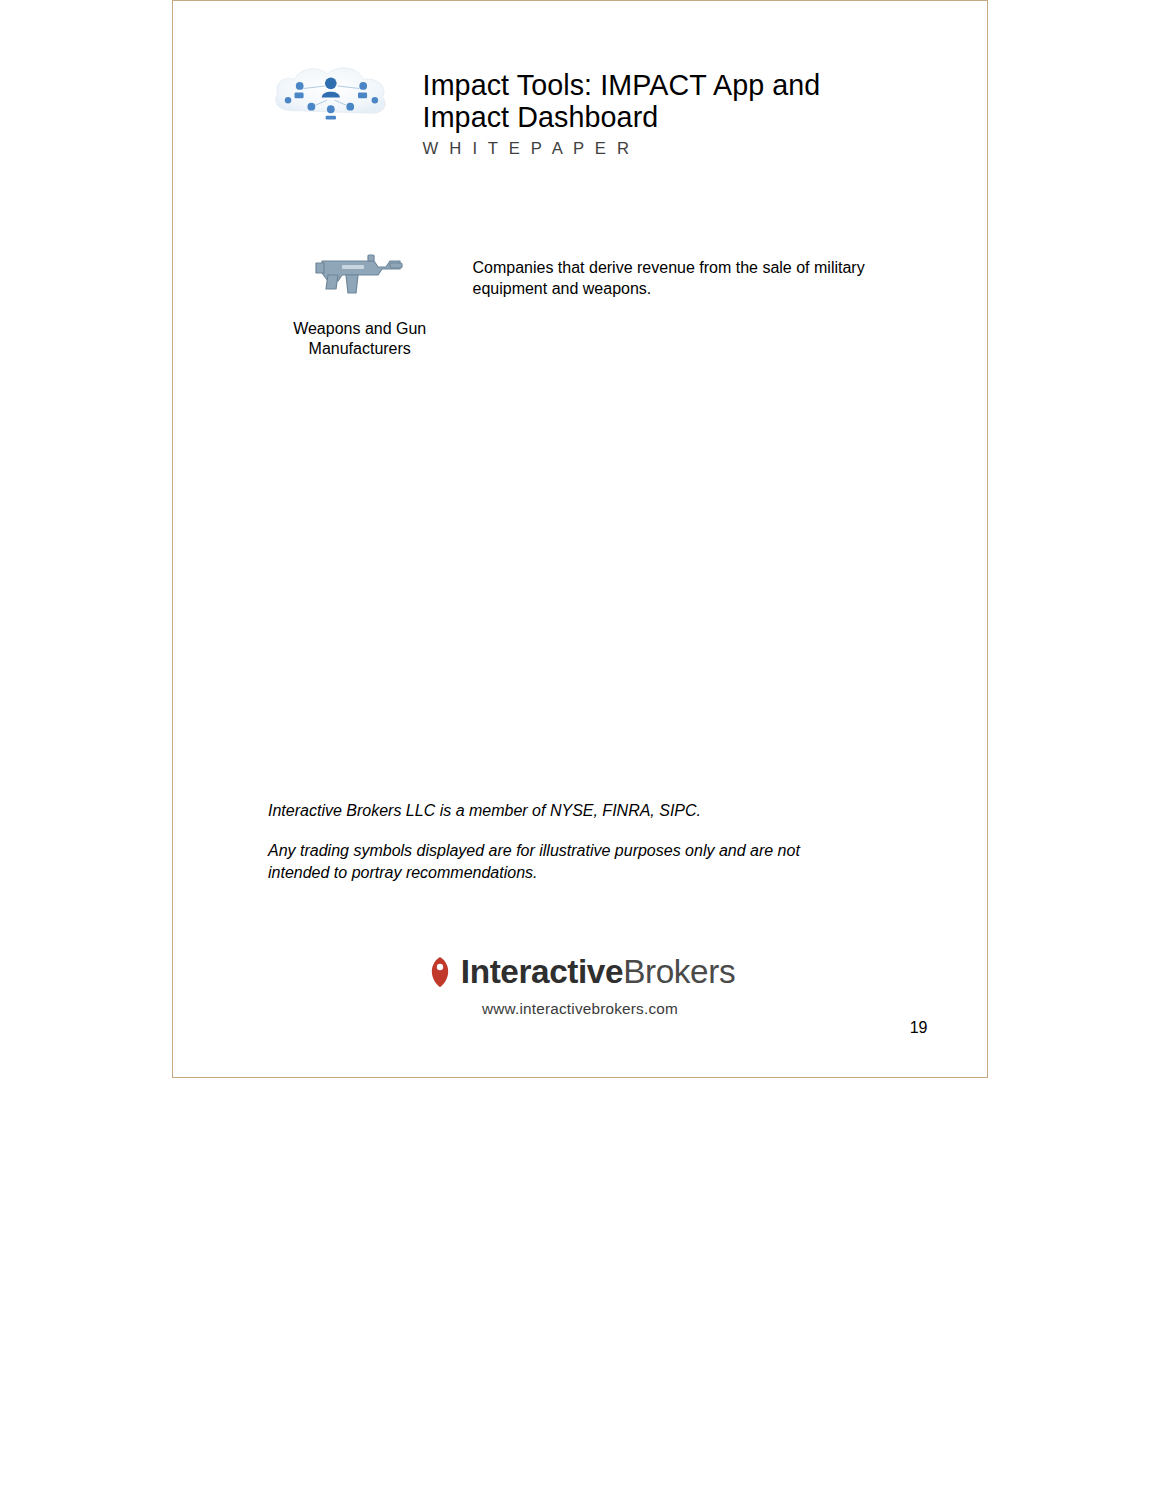Impact Tools: IMPACT App and Impact Dashboard
W H I T E P A P E R
Weapons and Gun
Manufacturers
Companies that derive revenue from the sale of military equipment and weapons.
Interactive Brokers LLC is a member of NYSE, FINRA, SIPC.
Any trading symbols displayed are for illustrative purposes only and are not intended to portray recommendations.
Interactive Brokers
www.interactivebrokers.com
19